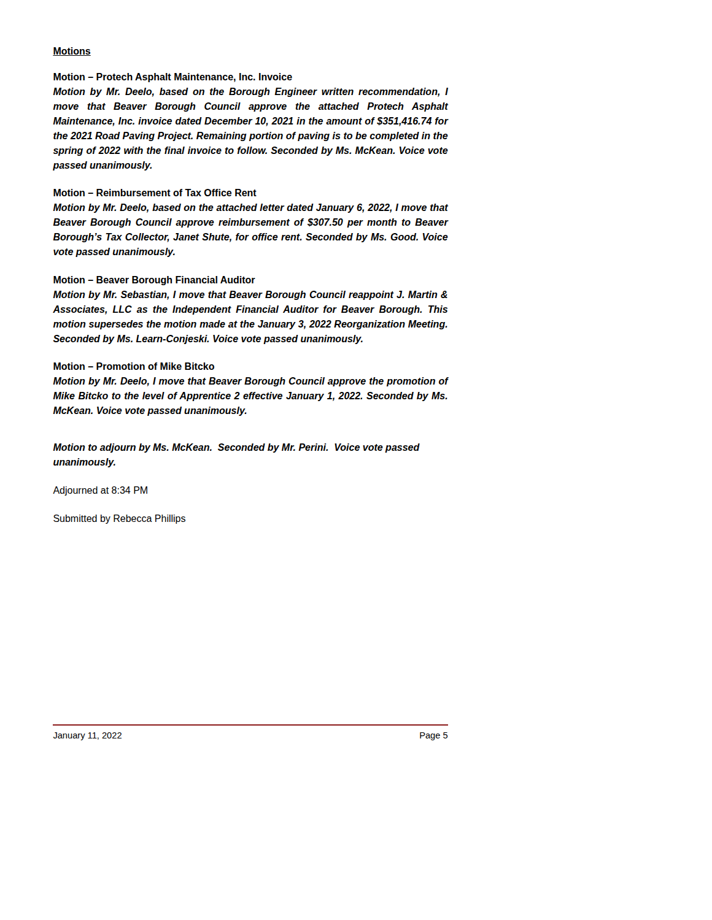Motions
Motion – Protech Asphalt Maintenance, Inc. Invoice
Motion by Mr. Deelo, based on the Borough Engineer written recommendation, I move that Beaver Borough Council approve the attached Protech Asphalt Maintenance, Inc. invoice dated December 10, 2021 in the amount of $351,416.74 for the 2021 Road Paving Project. Remaining portion of paving is to be completed in the spring of 2022 with the final invoice to follow. Seconded by Ms. McKean. Voice vote passed unanimously.
Motion – Reimbursement of Tax Office Rent
Motion by Mr. Deelo, based on the attached letter dated January 6, 2022, I move that Beaver Borough Council approve reimbursement of $307.50 per month to Beaver Borough’s Tax Collector, Janet Shute, for office rent. Seconded by Ms. Good. Voice vote passed unanimously.
Motion – Beaver Borough Financial Auditor
Motion by Mr. Sebastian, I move that Beaver Borough Council reappoint J. Martin & Associates, LLC as the Independent Financial Auditor for Beaver Borough. This motion supersedes the motion made at the January 3, 2022 Reorganization Meeting. Seconded by Ms. Learn-Conjeski. Voice vote passed unanimously.
Motion – Promotion of Mike Bitcko
Motion by Mr. Deelo, I move that Beaver Borough Council approve the promotion of Mike Bitcko to the level of Apprentice 2 effective January 1, 2022. Seconded by Ms. McKean. Voice vote passed unanimously.
Motion to adjourn by Ms. McKean. Seconded by Mr. Perini. Voice vote passed unanimously.
Adjourned at 8:34 PM
Submitted by Rebecca Phillips
January 11, 2022 Page 5